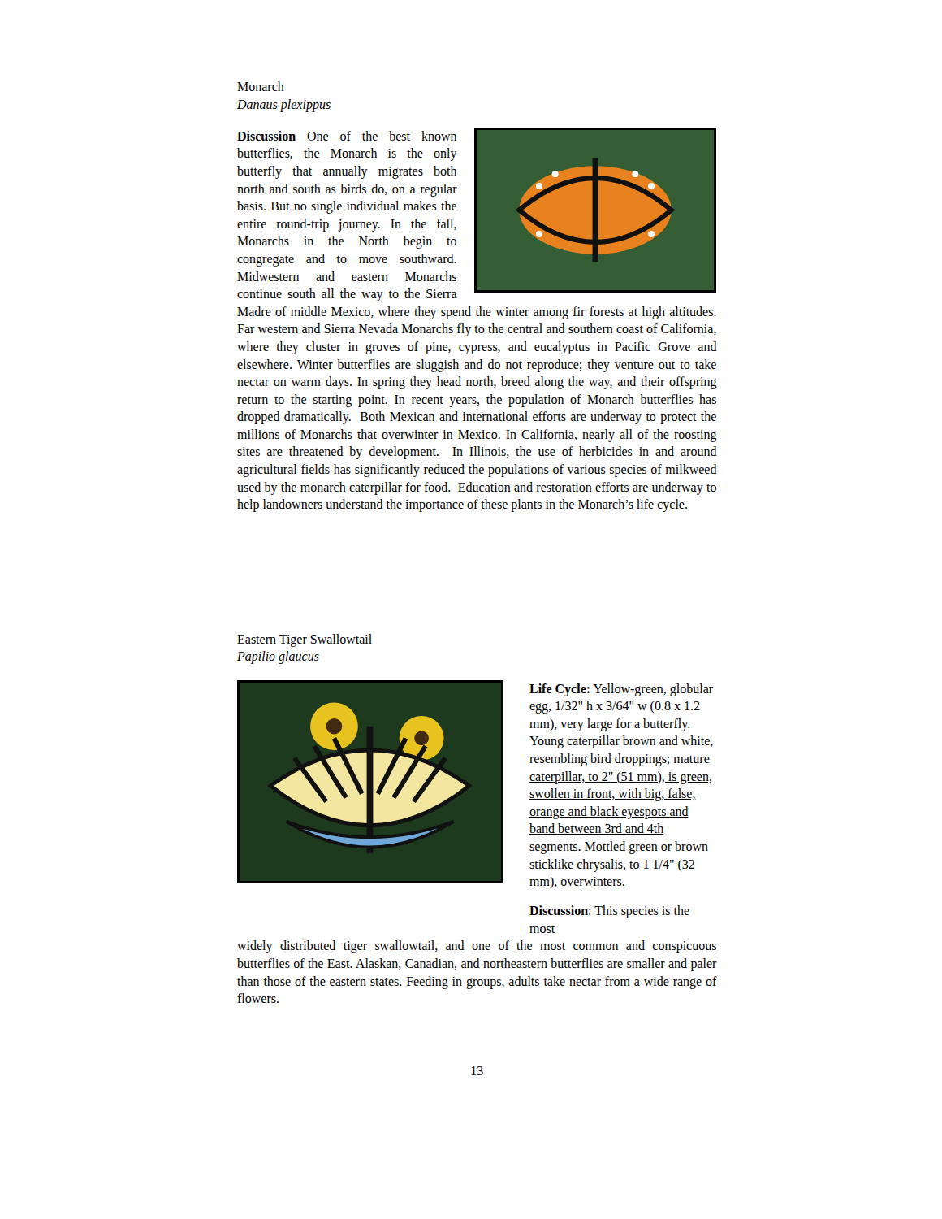Monarch
Danaus plexippus
Discussion One of the best known butterflies, the Monarch is the only butterfly that annually migrates both north and south as birds do, on a regular basis. But no single individual makes the entire round-trip journey. In the fall, Monarchs in the North begin to congregate and to move southward. Midwestern and eastern Monarchs continue south all the way to the Sierra Madre of middle Mexico, where they spend the winter among fir forests at high altitudes. Far western and Sierra Nevada Monarchs fly to the central and southern coast of California, where they cluster in groves of pine, cypress, and eucalyptus in Pacific Grove and elsewhere. Winter butterflies are sluggish and do not reproduce; they venture out to take nectar on warm days. In spring they head north, breed along the way, and their offspring return to the starting point. In recent years, the population of Monarch butterflies has dropped dramatically. Both Mexican and international efforts are underway to protect the millions of Monarchs that overwinter in Mexico. In California, nearly all of the roosting sites are threatened by development. In Illinois, the use of herbicides in and around agricultural fields has significantly reduced the populations of various species of milkweed used by the monarch caterpillar for food. Education and restoration efforts are underway to help landowners understand the importance of these plants in the Monarch’s life cycle.
Eastern Tiger Swallowtail
Papilio glaucus
Life Cycle: Yellow-green, globular egg, 1/32" h x 3/64" w (0.8 x 1.2 mm), very large for a butterfly. Young caterpillar brown and white, resembling bird droppings; mature caterpillar, to 2" (51 mm), is green, swollen in front, with big, false, orange and black eyespots and band between 3rd and 4th segments. Mottled green or brown sticklike chrysalis, to 1 1/4" (32 mm), overwinters.
Discussion: This species is the most
widely distributed tiger swallowtail, and one of the most common and conspicuous butterflies of the East. Alaskan, Canadian, and northeastern butterflies are smaller and paler than those of the eastern states. Feeding in groups, adults take nectar from a wide range of flowers.
13